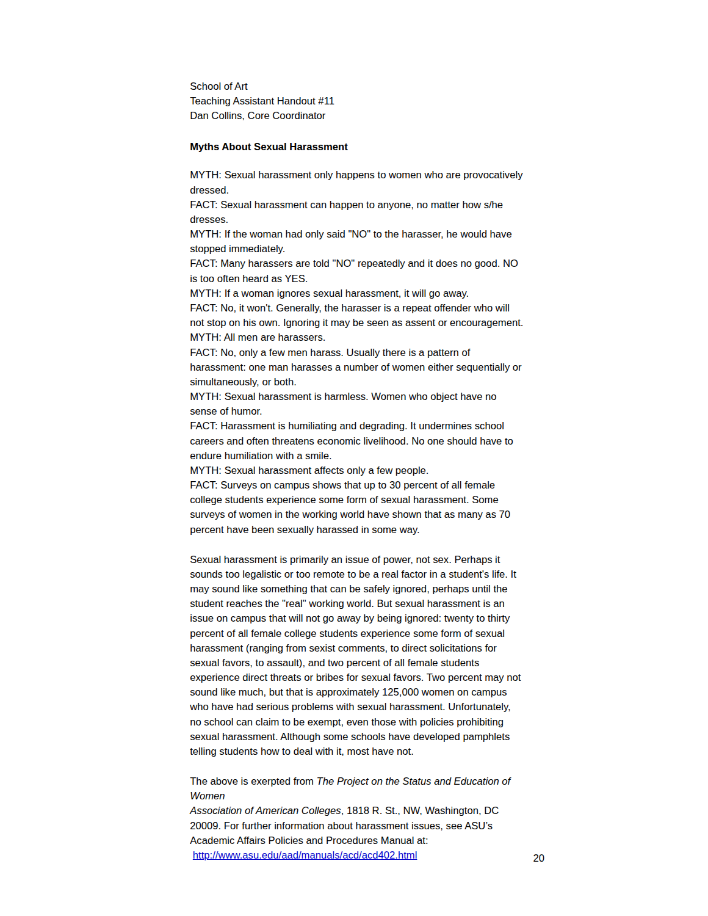School of Art
Teaching Assistant Handout #11
Dan Collins, Core Coordinator
Myths About Sexual Harassment
MYTH: Sexual harassment only happens to women who are provocatively dressed.
FACT: Sexual harassment can happen to anyone, no matter how s/he dresses.
MYTH: If the woman had only said "NO" to the harasser, he would have stopped immediately.
FACT: Many harassers are told "NO" repeatedly and it does no good. NO is too often heard as YES.
MYTH: If a woman ignores sexual harassment, it will go away.
FACT: No, it won't. Generally, the harasser is a repeat offender who will not stop on his own. Ignoring it may be seen as assent or encouragement.
MYTH: All men are harassers.
FACT: No, only a few men harass. Usually there is a pattern of harassment: one man harasses a number of women either sequentially or simultaneously, or both.
MYTH: Sexual harassment is harmless. Women who object have no sense of humor.
FACT: Harassment is humiliating and degrading. It undermines school careers and often threatens economic livelihood. No one should have to endure humiliation with a smile.
MYTH: Sexual harassment affects only a few people.
FACT: Surveys on campus shows that up to 30 percent of all female college students experience some form of sexual harassment. Some surveys of women in the working world have shown that as many as 70 percent have been sexually harassed in some way.
Sexual harassment is primarily an issue of power, not sex. Perhaps it sounds too legalistic or too remote to be a real factor in a student's life. It may sound like something that can be safely ignored, perhaps until the student reaches the "real" working world. But sexual harassment is an issue on campus that will not go away by being ignored: twenty to thirty percent of all female college students experience some form of sexual harassment (ranging from sexist comments, to direct solicitations for sexual favors, to assault), and two percent of all female students experience direct threats or bribes for sexual favors. Two percent may not sound like much, but that is approximately 125,000 women on campus who have had serious problems with sexual harassment. Unfortunately, no school can claim to be exempt, even those with policies prohibiting sexual harassment. Although some schools have developed pamphlets telling students how to deal with it, most have not.
The above is exerpted from The Project on the Status and Education of Women
Association of American Colleges, 1818 R. St., NW, Washington, DC 20009. For further information about harassment issues, see ASU’s Academic Affairs Policies and Procedures Manual at: http://www.asu.edu/aad/manuals/acd/acd402.html
20